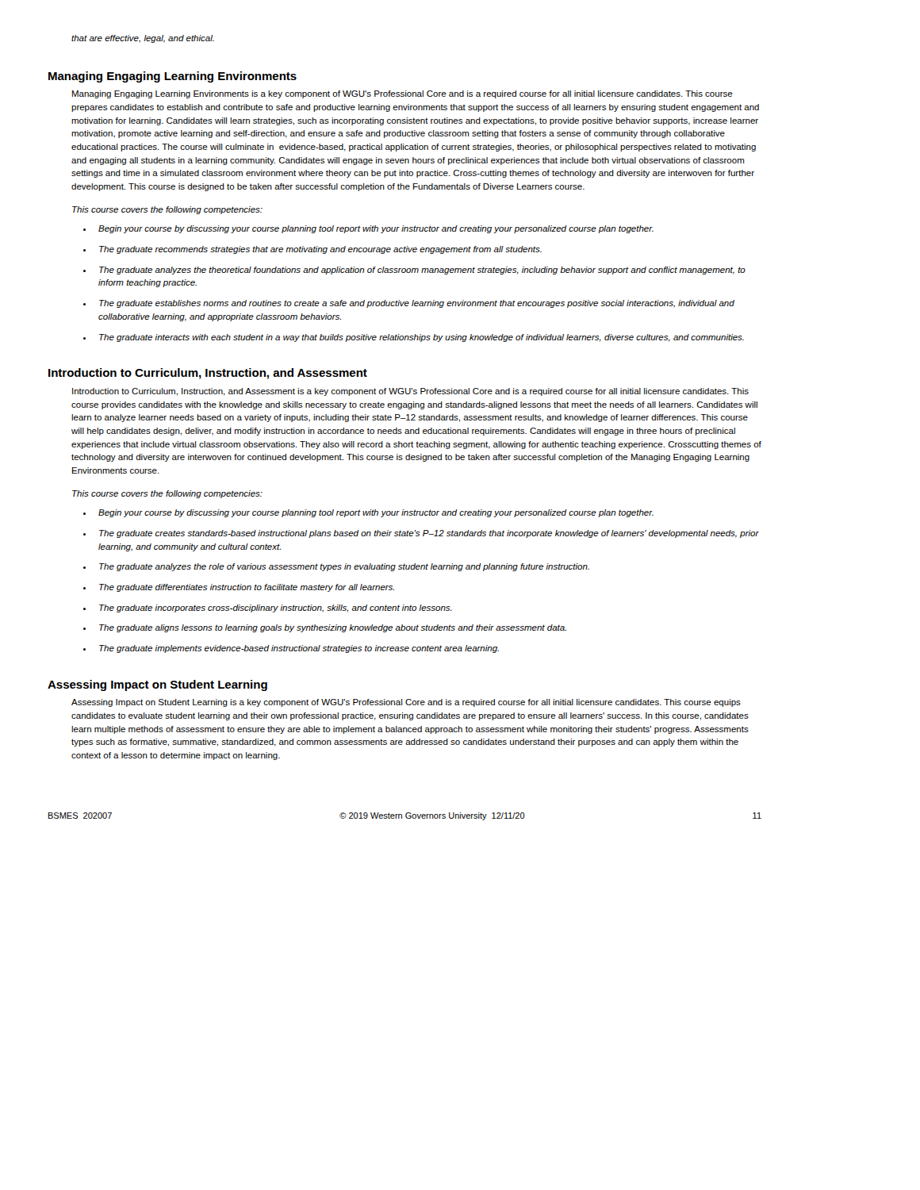that are effective, legal, and ethical.
Managing Engaging Learning Environments
Managing Engaging Learning Environments is a key component of WGU's Professional Core and is a required course for all initial licensure candidates. This course prepares candidates to establish and contribute to safe and productive learning environments that support the success of all learners by ensuring student engagement and motivation for learning. Candidates will learn strategies, such as incorporating consistent routines and expectations, to provide positive behavior supports, increase learner motivation, promote active learning and self-direction, and ensure a safe and productive classroom setting that fosters a sense of community through collaborative educational practices. The course will culminate in evidence-based, practical application of current strategies, theories, or philosophical perspectives related to motivating and engaging all students in a learning community. Candidates will engage in seven hours of preclinical experiences that include both virtual observations of classroom settings and time in a simulated classroom environment where theory can be put into practice. Cross-cutting themes of technology and diversity are interwoven for further development. This course is designed to be taken after successful completion of the Fundamentals of Diverse Learners course.
This course covers the following competencies:
Begin your course by discussing your course planning tool report with your instructor and creating your personalized course plan together.
The graduate recommends strategies that are motivating and encourage active engagement from all students.
The graduate analyzes the theoretical foundations and application of classroom management strategies, including behavior support and conflict management, to inform teaching practice.
The graduate establishes norms and routines to create a safe and productive learning environment that encourages positive social interactions, individual and collaborative learning, and appropriate classroom behaviors.
The graduate interacts with each student in a way that builds positive relationships by using knowledge of individual learners, diverse cultures, and communities.
Introduction to Curriculum, Instruction, and Assessment
Introduction to Curriculum, Instruction, and Assessment is a key component of WGU's Professional Core and is a required course for all initial licensure candidates. This course provides candidates with the knowledge and skills necessary to create engaging and standards-aligned lessons that meet the needs of all learners. Candidates will learn to analyze learner needs based on a variety of inputs, including their state P–12 standards, assessment results, and knowledge of learner differences. This course will help candidates design, deliver, and modify instruction in accordance to needs and educational requirements. Candidates will engage in three hours of preclinical experiences that include virtual classroom observations. They also will record a short teaching segment, allowing for authentic teaching experience. Crosscutting themes of technology and diversity are interwoven for continued development. This course is designed to be taken after successful completion of the Managing Engaging Learning Environments course.
This course covers the following competencies:
Begin your course by discussing your course planning tool report with your instructor and creating your personalized course plan together.
The graduate creates standards-based instructional plans based on their state's P–12 standards that incorporate knowledge of learners' developmental needs, prior learning, and community and cultural context.
The graduate analyzes the role of various assessment types in evaluating student learning and planning future instruction.
The graduate differentiates instruction to facilitate mastery for all learners.
The graduate incorporates cross-disciplinary instruction, skills, and content into lessons.
The graduate aligns lessons to learning goals by synthesizing knowledge about students and their assessment data.
The graduate implements evidence-based instructional strategies to increase content area learning.
Assessing Impact on Student Learning
Assessing Impact on Student Learning is a key component of WGU's Professional Core and is a required course for all initial licensure candidates. This course equips candidates to evaluate student learning and their own professional practice, ensuring candidates are prepared to ensure all learners' success. In this course, candidates learn multiple methods of assessment to ensure they are able to implement a balanced approach to assessment while monitoring their students' progress. Assessments types such as formative, summative, standardized, and common assessments are addressed so candidates understand their purposes and can apply them within the context of a lesson to determine impact on learning.
BSMES 202007 © 2019 Western Governors University 12/11/20 11